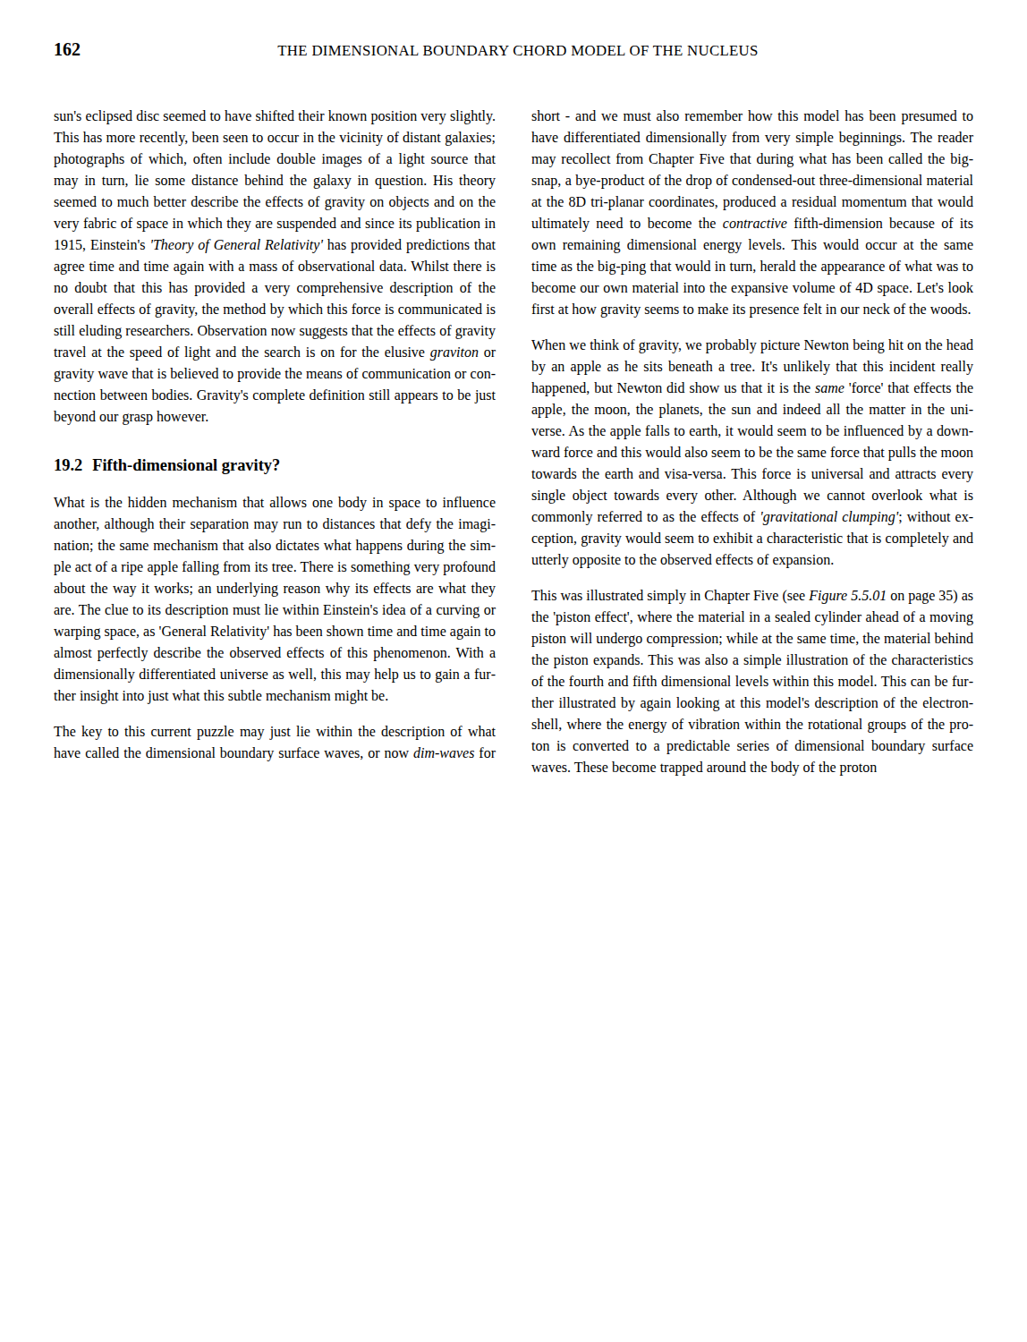162
THE DIMENSIONAL BOUNDARY CHORD MODEL OF THE NUCLEUS
sun's eclipsed disc seemed to have shifted their known position very slightly. This has more recently, been seen to occur in the vicinity of distant galaxies; photographs of which, often include double images of a light source that may in turn, lie some distance behind the galaxy in question. His theory seemed to much better describe the effects of gravity on objects and on the very fabric of space in which they are suspended and since its publication in 1915, Einstein's 'Theory of General Relativity' has provided predictions that agree time and time again with a mass of observational data. Whilst there is no doubt that this has provided a very comprehensive description of the overall effects of gravity, the method by which this force is communicated is still eluding researchers. Observation now suggests that the effects of gravity travel at the speed of light and the search is on for the elusive graviton or gravity wave that is believed to provide the means of communication or connection between bodies. Gravity's complete definition still appears to be just beyond our grasp however.
19.2 Fifth-dimensional gravity?
What is the hidden mechanism that allows one body in space to influence another, although their separation may run to distances that defy the imagination; the same mechanism that also dictates what happens during the simple act of a ripe apple falling from its tree. There is something very profound about the way it works; an underlying reason why its effects are what they are. The clue to its description must lie within Einstein's idea of a curving or warping space, as 'General Relativity' has been shown time and time again to almost perfectly describe the observed effects of this phenomenon. With a dimensionally differentiated universe as well, this may help us to gain a further insight into just what this subtle mechanism might be.
The key to this current puzzle may just lie within the description of what have called the dimensional boundary surface waves, or now dim-waves for short - and we must also remember how this model has been presumed to have differentiated dimensionally from very simple beginnings. The reader may recollect from Chapter Five that during what has been called the big-snap, a bye-product of the drop of condensed-out three-dimensional material at the 8D tri-planar coordinates, produced a residual momentum that would ultimately need to become the contractive fifth-dimension because of its own remaining dimensional energy levels. This would occur at the same time as the big-ping that would in turn, herald the appearance of what was to become our own material into the expansive volume of 4D space. Let's look first at how gravity seems to make its presence felt in our neck of the woods.
When we think of gravity, we probably picture Newton being hit on the head by an apple as he sits beneath a tree. It's unlikely that this incident really happened, but Newton did show us that it is the same 'force' that effects the apple, the moon, the planets, the sun and indeed all the matter in the universe. As the apple falls to earth, it would seem to be influenced by a downward force and this would also seem to be the same force that pulls the moon towards the earth and visa-versa. This force is universal and attracts every single object towards every other. Although we cannot overlook what is commonly referred to as the effects of 'gravitational clumping'; without exception, gravity would seem to exhibit a characteristic that is completely and utterly opposite to the observed effects of expansion.
This was illustrated simply in Chapter Five (see Figure 5.5.01 on page 35) as the 'piston effect', where the material in a sealed cylinder ahead of a moving piston will undergo compression; while at the same time, the material behind the piston expands. This was also a simple illustration of the characteristics of the fourth and fifth dimensional levels within this model. This can be further illustrated by again looking at this model's description of the electron-shell, where the energy of vibration within the rotational groups of the proton is converted to a predictable series of dimensional boundary surface waves. These become trapped around the body of the proton